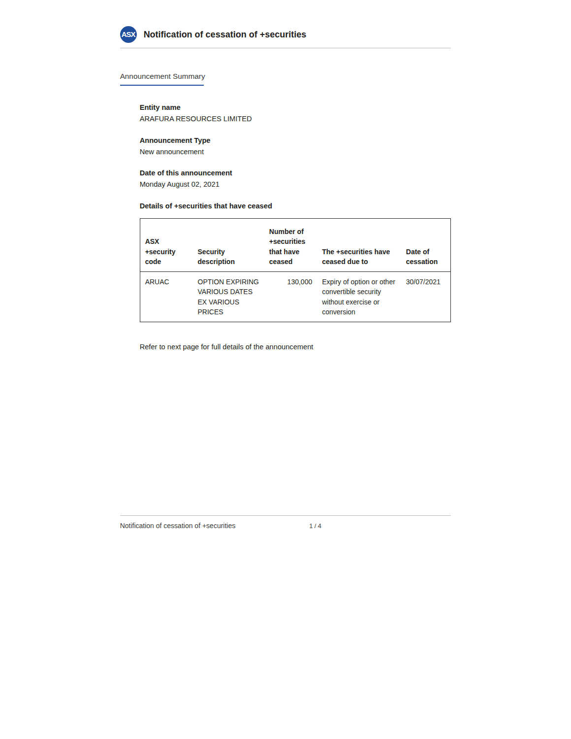ASX
Notification of cessation of +securities
Announcement Summary
Entity name
ARAFURA RESOURCES LIMITED
Announcement Type
New announcement
Date of this announcement
Monday August 02, 2021
Details of +securities that have ceased
| ASX +security code | Security description | Number of +securities that have ceased | The +securities have ceased due to | Date of cessation |
| --- | --- | --- | --- | --- |
| ARUAC | OPTION EXPIRING VARIOUS DATES EX VARIOUS PRICES | 130,000 | Expiry of option or other convertible security without exercise or conversion | 30/07/2021 |
Refer to next page for full details of the announcement
Notification of cessation of +securities
1 / 4